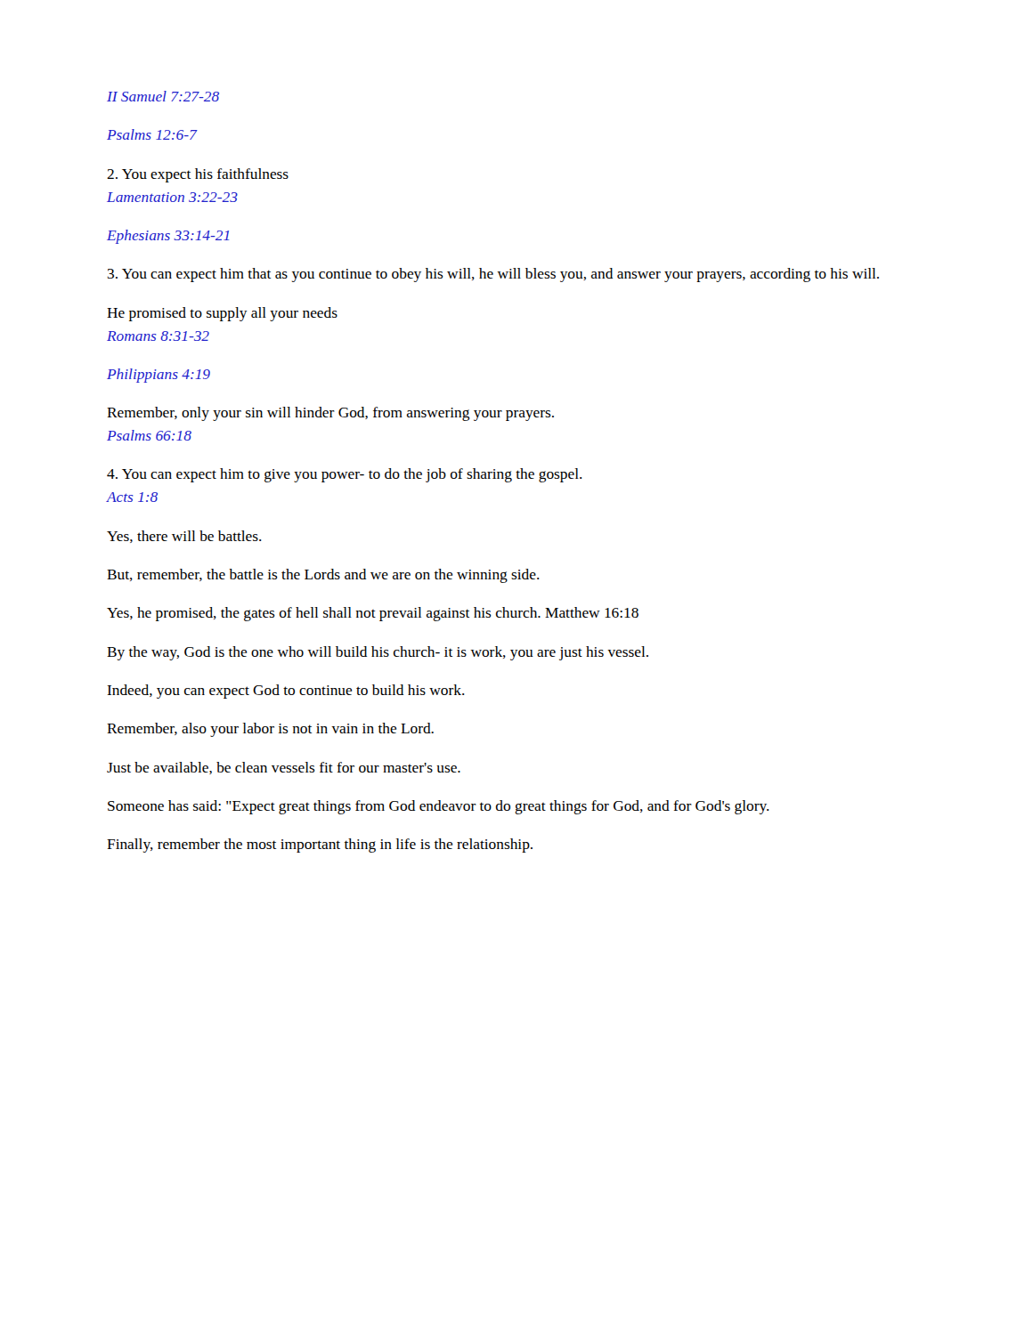II Samuel 7:27-28
Psalms 12:6-7
2. You expect his faithfulness
Lamentation 3:22-23
Ephesians 33:14-21
3. You can expect him that as you continue to obey his will, he will bless you, and answer your prayers, according to his will.
He promised to supply all your needs
Romans 8:31-32
Philippians 4:19
Remember, only your sin will hinder God, from answering your prayers.
Psalms 66:18
4. You can expect him to give you power- to do the job of sharing the gospel.
Acts 1:8
Yes, there will be battles.
But, remember, the battle is the Lords and we are on the winning side.
Yes, he promised, the gates of hell shall not prevail against his church. Matthew 16:18
By the way, God is the one who will build his church- it is work, you are just his vessel.
Indeed, you can expect God to continue to build his work.
Remember, also your labor is not in vain in the Lord.
Just be available, be clean vessels fit for our master's use.
Someone has said: "Expect great things from God endeavor to do great things for God, and for God's glory.
Finally, remember the most important thing in life is the relationship.